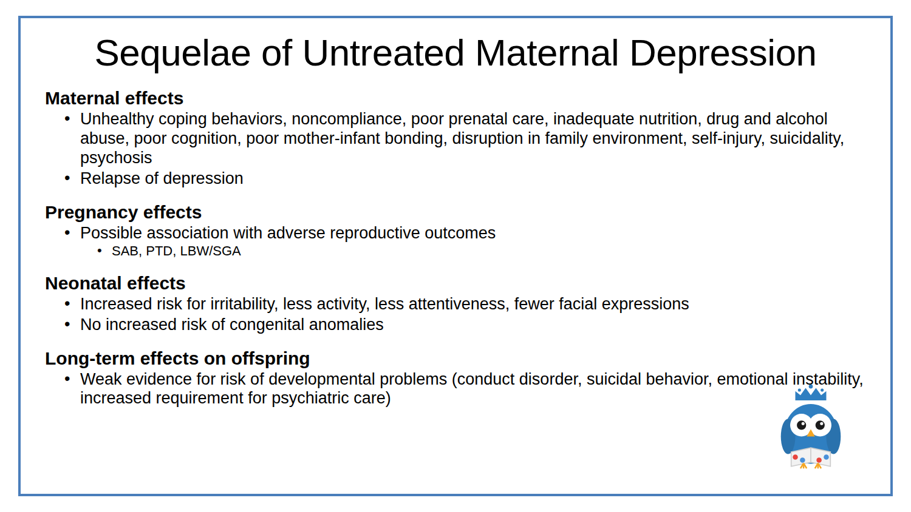Sequelae of Untreated Maternal Depression
Maternal effects
Unhealthy coping behaviors, noncompliance, poor prenatal care, inadequate nutrition, drug and alcohol abuse, poor cognition, poor mother-infant bonding, disruption in family environment, self-injury, suicidality, psychosis
Relapse of depression
Pregnancy effects
Possible association with adverse reproductive outcomes
SAB, PTD, LBW/SGA
Neonatal effects
Increased risk for irritability, less activity, less attentiveness, fewer facial expressions
No increased risk of congenital anomalies
Long-term effects on offspring
Weak evidence for risk of developmental problems (conduct disorder, suicidal behavior, emotional instability, increased requirement for psychiatric care)